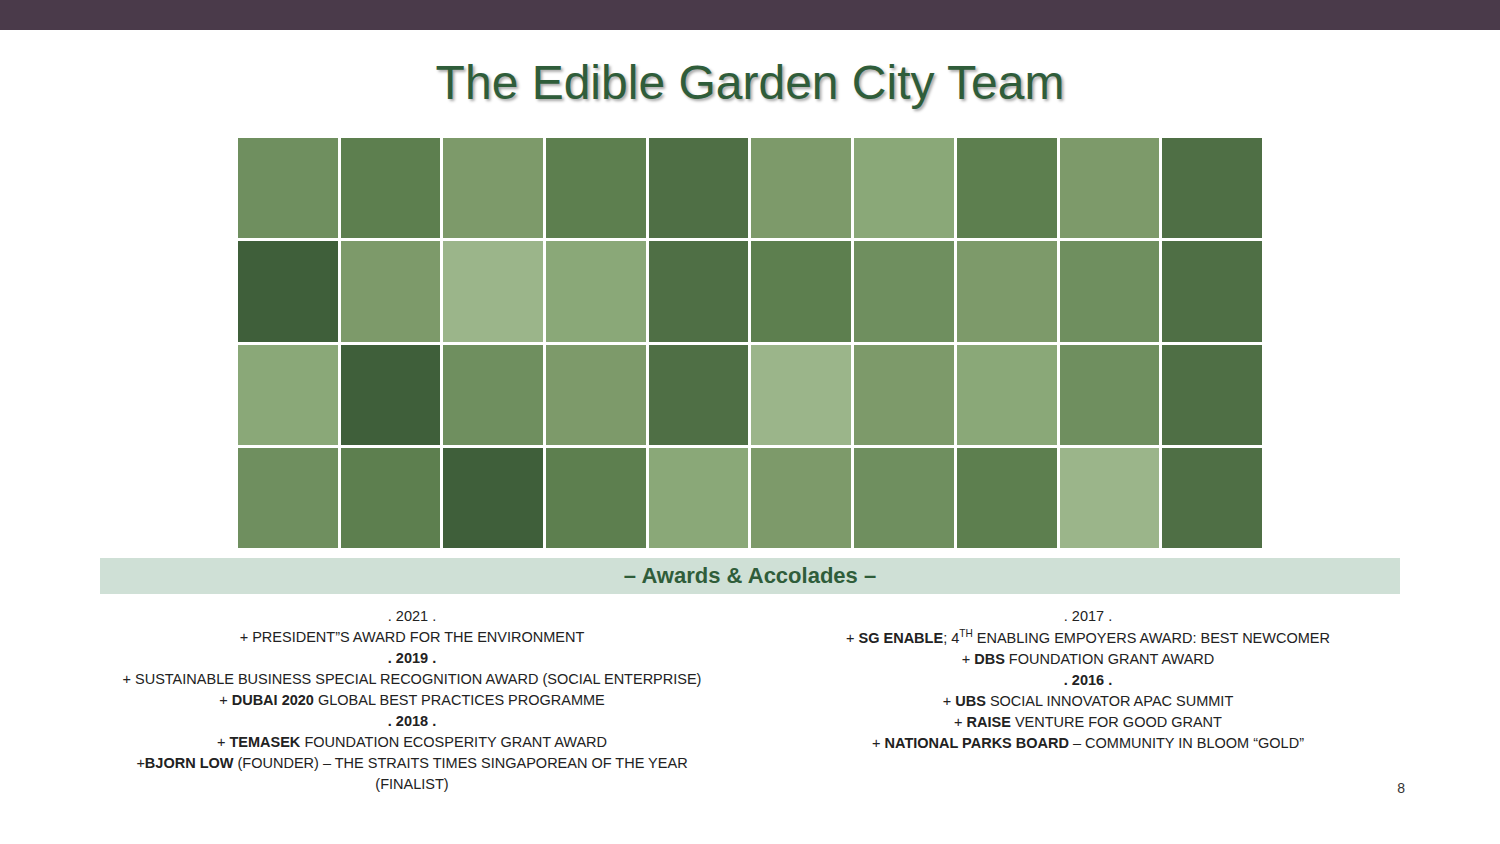The Edible Garden City Team
– Awards & Accolades –
. 2021 .
+ PRESIDENT”S AWARD FOR THE ENVIRONMENT
. 2019 .
+ SUSTAINABLE BUSINESS SPECIAL RECOGNITION AWARD (SOCIAL ENTERPRISE)
+ DUBAI 2020 GLOBAL BEST PRACTICES PROGRAMME
. 2018 .
+ TEMASEK FOUNDATION ECOSPERITY GRANT AWARD
+BJORN LOW (FOUNDER) – THE STRAITS TIMES SINGAPOREAN OF THE YEAR (FINALIST)
. 2017 .
+ SG ENABLE; 4TH ENABLING EMPOYERS AWARD: BEST NEWCOMER
+ DBS FOUNDATION GRANT AWARD
. 2016 .
+ UBS SOCIAL INNOVATOR APAC SUMMIT
+ RAISE VENTURE FOR GOOD GRANT
+ NATIONAL PARKS BOARD – COMMUNITY IN BLOOM “GOLD”
8